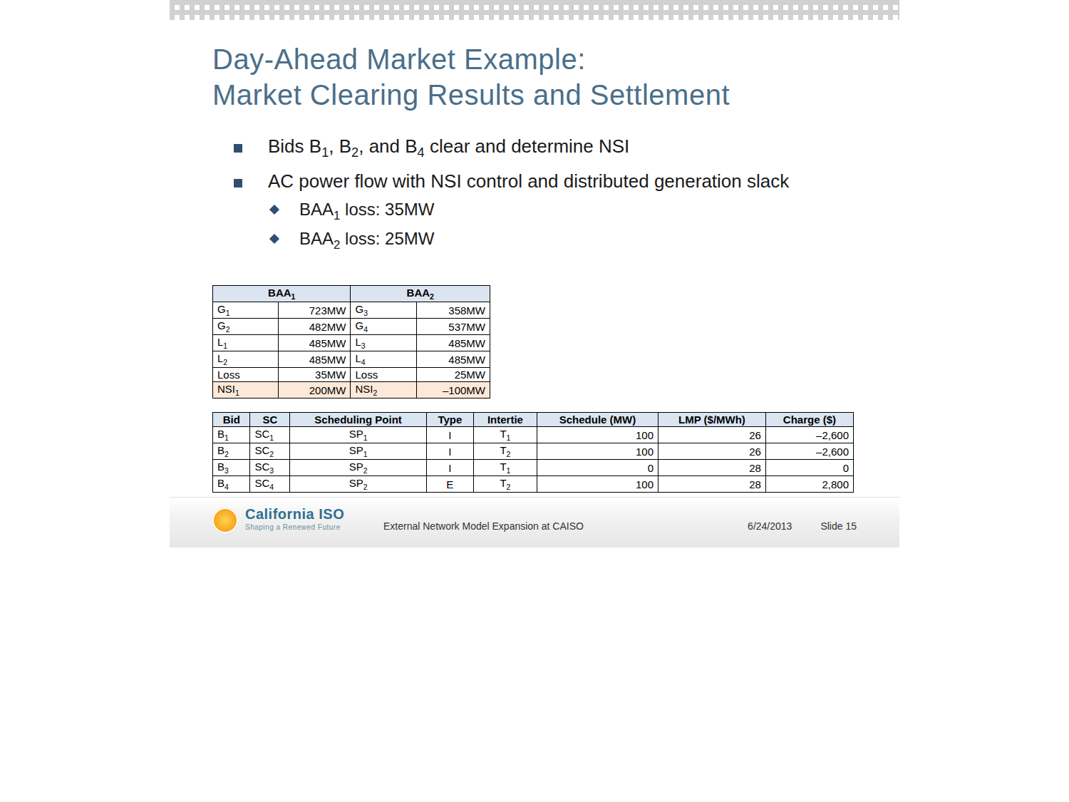Day-Ahead Market Example:
Market Clearing Results and Settlement
Bids B1, B2, and B4 clear and determine NSI
AC power flow with NSI control and distributed generation slack
BAA1 loss: 35MW
BAA2 loss: 25MW
| BAA 1 | BAA 2 |
| --- | --- |
| G 1 | 723MW | G 3 | 358MW |
| G 2 | 482MW | G 4 | 537MW |
| L 1 | 485MW | L 3 | 485MW |
| L 2 | 485MW | L 4 | 485MW |
| Loss | 35MW | Loss | 25MW |
| NSI 1 | 200MW | NSI 2 | –100MW |
| Bid | SC | Scheduling Point | Type | Intertie | Schedule (MW) | LMP ($/MWh) | Charge ($) |
| --- | --- | --- | --- | --- | --- | --- | --- |
| B 1 | SC 1 | SP 1 | I | T 1 | 100 | 26 | –2,600 |
| B 2 | SC 2 | SP 1 | I | T 2 | 100 | 26 | –2,600 |
| B 3 | SC 3 | SP 2 | I | T 1 | 0 | 28 | 0 |
| B 4 | SC 4 | SP 2 | E | T 2 | 100 | 28 | 2,800 |
California ISO
Shaping a Renewed Future
External Network Model Expansion at CAISO
6/24/2013Slide 15